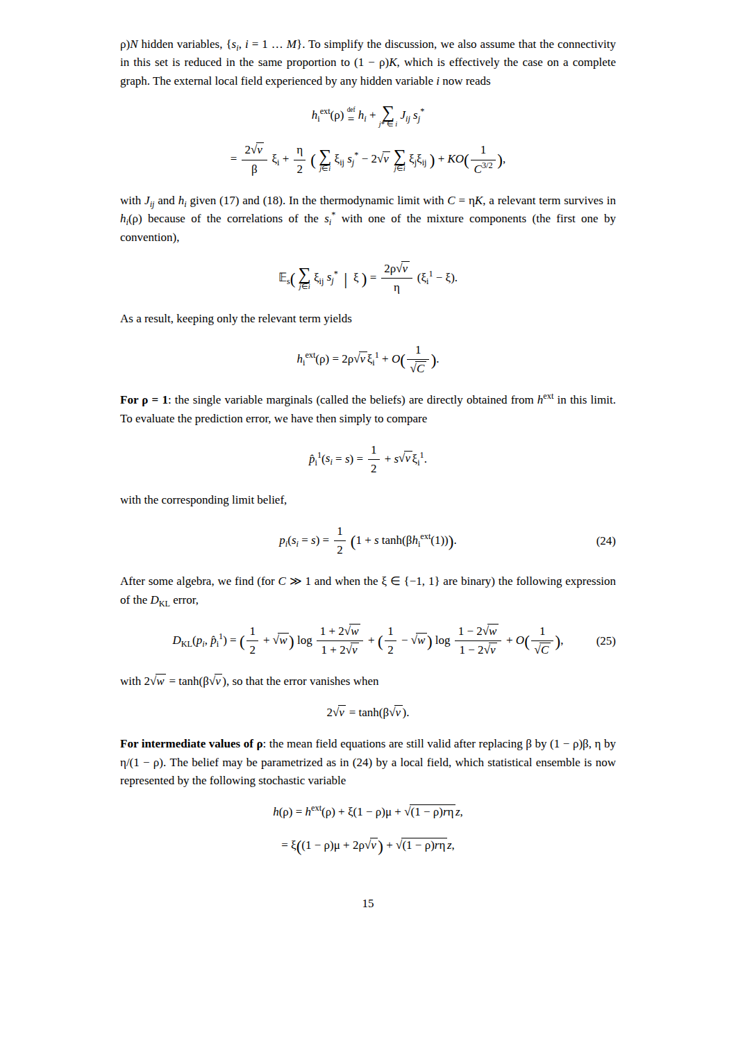ρ)N hidden variables, {si, i = 1 … M}. To simplify the discussion, we also assume that the connectivity in this set is reduced in the same proportion to (1 − ρ)K, which is effectively the case on a complete graph. The external local field experienced by any hidden variable i now reads
hiext(ρ) def= hi + ∑j* ∈ i Jij sj*
= 2√v β ξi + η 2 ( ∑j∈i ξij sj* − 2√v ∑j∈i ξjξij ) + KO(1 C3/2),
with Jij and hi given (17) and (18). In the thermodynamic limit with C = ηK, a relevant term survives in hi(ρ) because of the correlations of the si* with one of the mixture components (the first one by convention),
𝔼s( ∑j∈i ξij sj* | ξ ) = 2ρ√v η (ξi1 − ξ).
As a result, keeping only the relevant term yields
hiext(ρ) = 2ρ√vξi1 + O(1√C).
For ρ = 1: the single variable marginals (called the beliefs) are directly obtained from hext in this limit. To evaluate the prediction error, we have then simply to compare
p̂i1(si = s) = 12 + s√vξi1.
with the corresponding limit belief,
pi(si = s) = 12 (1 + s tanh(βhiext(1))). (24)
After some algebra, we find (for C ≫ 1 and when the ξ ∈ {−1, 1} are binary) the following expression of the DKL error,
DKL(pi, p̂i1) = (12 + √w) log 1 + 2√w 1 + 2√v + (12 − √w) log 1 − 2√w 1 − 2√v + O(1√C), (25)
with 2√w = tanh(β√v), so that the error vanishes when
2√v = tanh(β√v).
For intermediate values of ρ: the mean field equations are still valid after replacing β by (1 − ρ)β, η by η/(1 − ρ). The belief may be parametrized as in (24) by a local field, which statistical ensemble is now represented by the following stochastic variable
h(ρ) = hext(ρ) + ξ(1 − ρ)μ + √(1 − ρ)rη z,
= ξ((1 − ρ)μ + 2ρ√v) + √(1 − ρ)rη z,
15